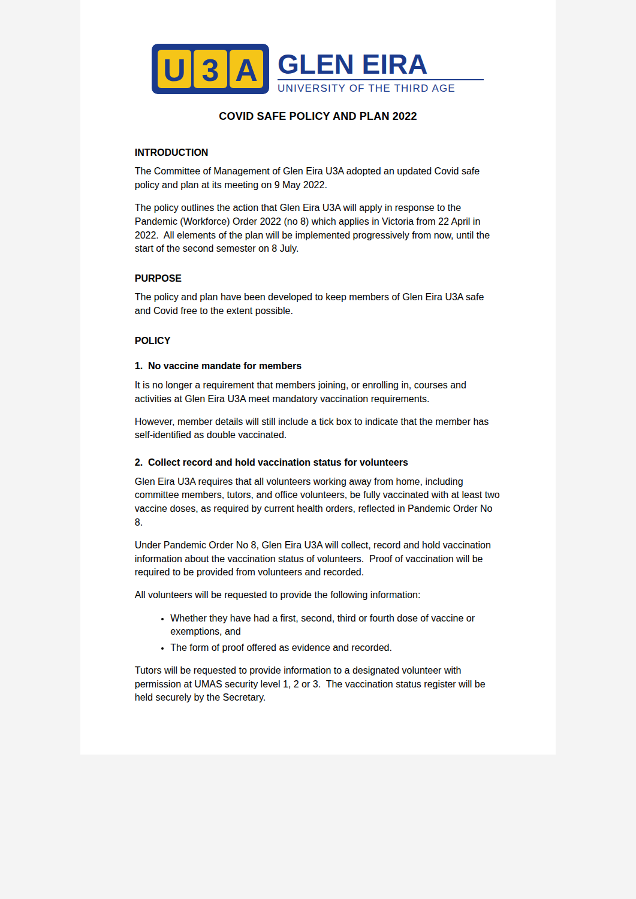U 3 A GLEN EIRA UNIVERSITY OF THE THIRD AGE
COVID SAFE POLICY AND PLAN 2022
INTRODUCTION
The Committee of Management of Glen Eira U3A adopted an updated Covid safe policy and plan at its meeting on 9 May 2022.
The policy outlines the action that Glen Eira U3A will apply in response to the Pandemic (Workforce) Order 2022 (no 8) which applies in Victoria from 22 April in 2022. All elements of the plan will be implemented progressively from now, until the start of the second semester on 8 July.
PURPOSE
The policy and plan have been developed to keep members of Glen Eira U3A safe and Covid free to the extent possible.
POLICY
1. No vaccine mandate for members
It is no longer a requirement that members joining, or enrolling in, courses and activities at Glen Eira U3A meet mandatory vaccination requirements.
However, member details will still include a tick box to indicate that the member has self-identified as double vaccinated.
2. Collect record and hold vaccination status for volunteers
Glen Eira U3A requires that all volunteers working away from home, including committee members, tutors, and office volunteers, be fully vaccinated with at least two vaccine doses, as required by current health orders, reflected in Pandemic Order No 8.
Under Pandemic Order No 8, Glen Eira U3A will collect, record and hold vaccination information about the vaccination status of volunteers. Proof of vaccination will be required to be provided from volunteers and recorded.
All volunteers will be requested to provide the following information:
Whether they have had a first, second, third or fourth dose of vaccine or exemptions, and
The form of proof offered as evidence and recorded.
Tutors will be requested to provide information to a designated volunteer with permission at UMAS security level 1, 2 or 3. The vaccination status register will be held securely by the Secretary.